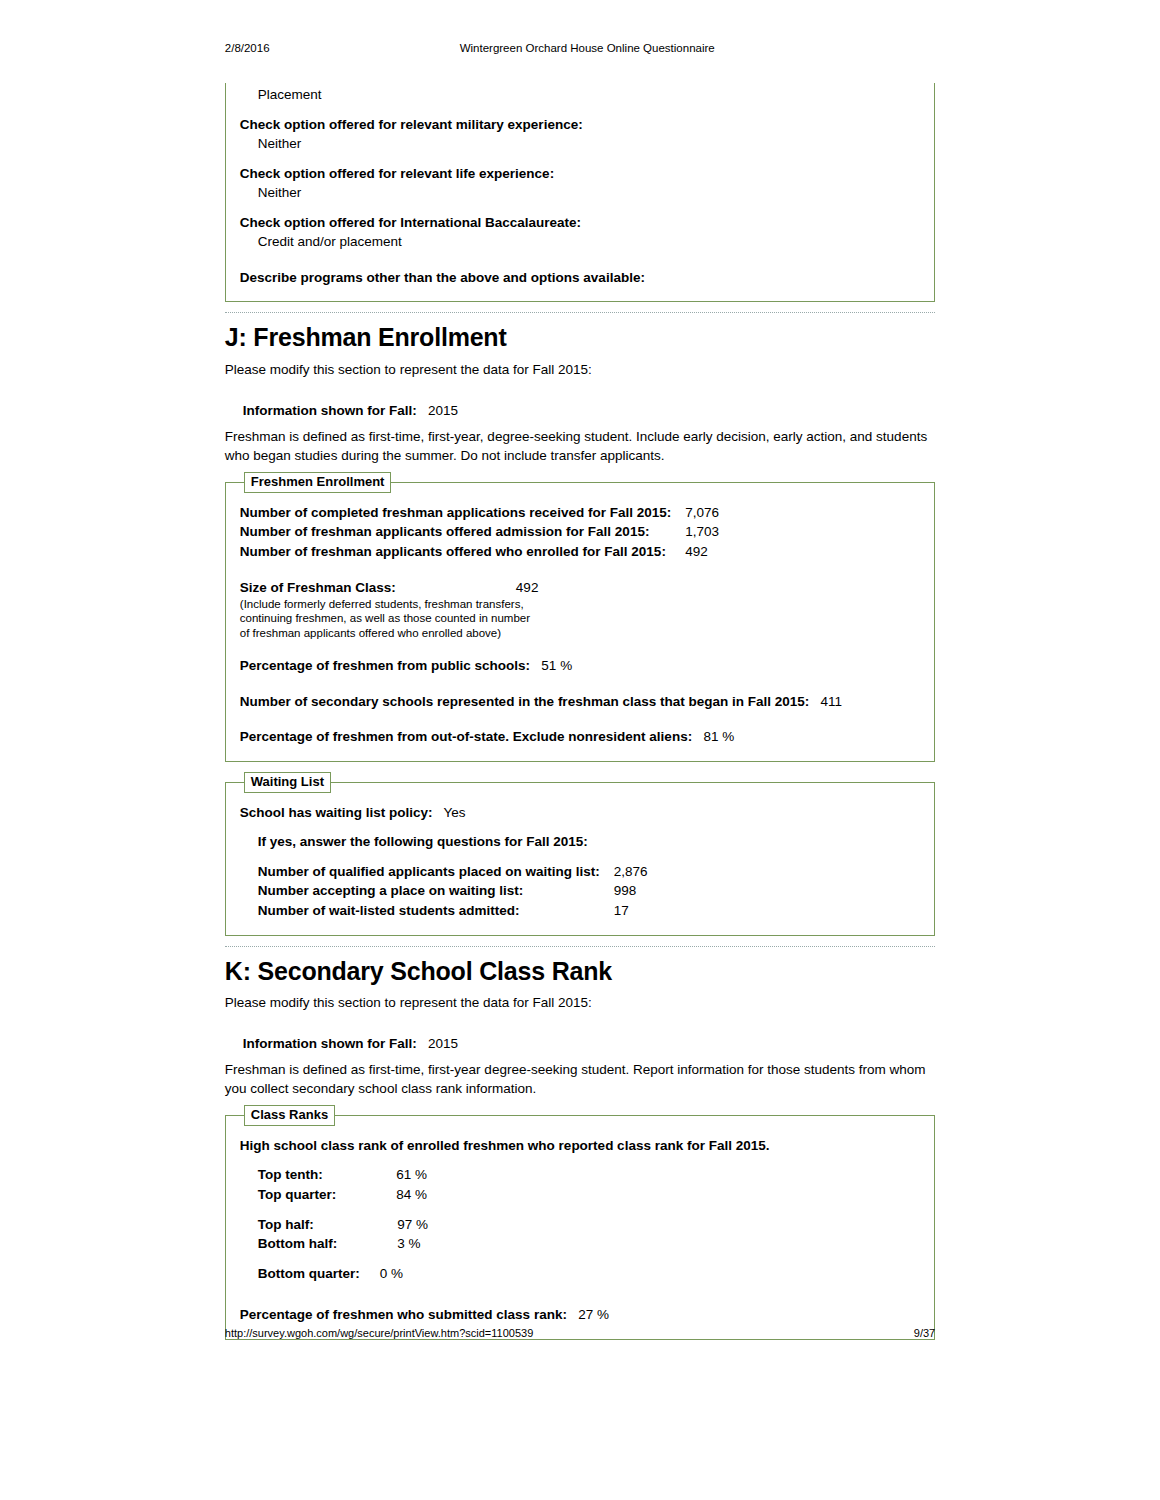2/8/2016
Wintergreen Orchard House Online Questionnaire
Placement
Check option offered for relevant military experience:
Neither
Check option offered for relevant life experience:
Neither
Check option offered for International Baccalaureate:
Credit and/or placement
Describe programs other than the above and options available:
J: Freshman Enrollment
Please modify this section to represent the data for Fall 2015:
Information shown for Fall: 2015
Freshman is defined as first-time, first-year, degree-seeking student. Include early decision, early action, and students who began studies during the summer. Do not include transfer applicants.
Freshmen Enrollment
| Number of completed freshman applications received for Fall 2015: | 7,076 |
| Number of freshman applicants offered admission for Fall 2015: | 1,703 |
| Number of freshman applicants offered who enrolled for Fall 2015: | 492 |
| Size of Freshman Class: | 492 |
(Include formerly deferred students, freshman transfers,
continuing freshmen, as well as those counted in number
of freshman applicants offered who enrolled above)
Percentage of freshmen from public schools: 51 %
Number of secondary schools represented in the freshman class that began in Fall 2015: 411
Percentage of freshmen from out-of-state. Exclude nonresident aliens: 81 %
Waiting List
School has waiting list policy: Yes
If yes, answer the following questions for Fall 2015:
| Number of qualified applicants placed on waiting list: | 2,876 |
| Number accepting a place on waiting list: | 998 |
| Number of wait-listed students admitted: | 17 |
K: Secondary School Class Rank
Please modify this section to represent the data for Fall 2015:
Information shown for Fall: 2015
Freshman is defined as first-time, first-year degree-seeking student. Report information for those students from whom you collect secondary school class rank information.
Class Ranks
High school class rank of enrolled freshmen who reported class rank for Fall 2015.
| Top tenth: | 61 % |
| Top quarter: | 84 % |
| Top half: | 97 % |
| Bottom half: | 3 % |
| Bottom quarter: | 0 % |
Percentage of freshmen who submitted class rank: 27 %
http://survey.wgoh.com/wg/secure/printView.htm?scid=1100539 9/37